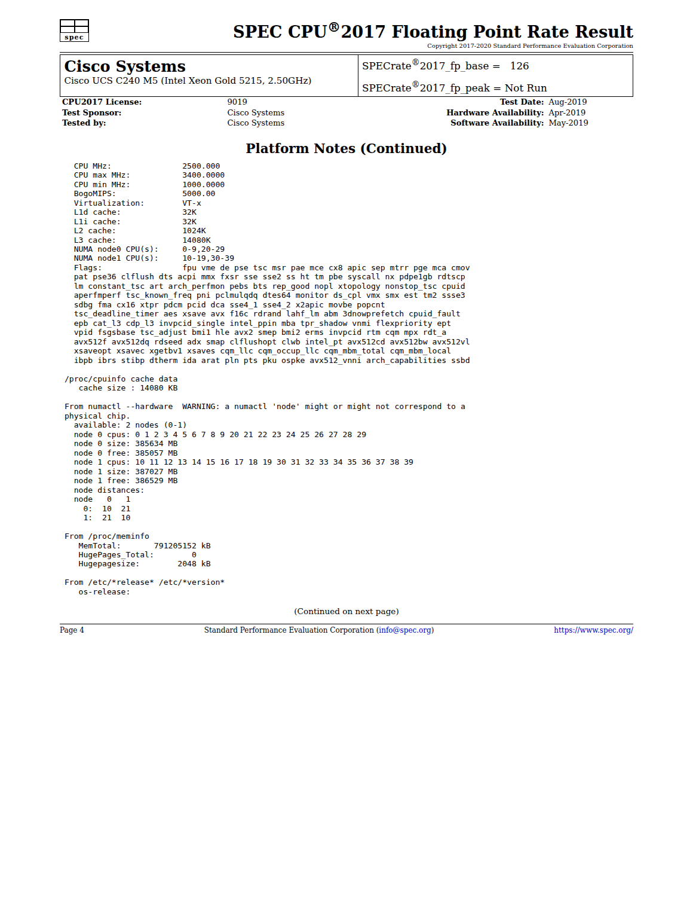spec
SPEC CPU®2017 Floating Point Rate Result
Copyright 2017-2020 Standard Performance Evaluation Corporation
| Cisco Systems Cisco UCS C240 M5 (Intel Xeon Gold 5215, 2.50GHz) | SPECrate ® 2017_fp_base = 126 SPECrate ® 2017_fp_peak = Not Run |
| CPU2017 License: | 9019 | Test Date: | Aug-2019 |
| Test Sponsor: | Cisco Systems | Hardware Availability: | Apr-2019 |
| Tested by: | Cisco Systems | Software Availability: | May-2019 |
Platform Notes (Continued)
   CPU MHz:               2500.000
   CPU max MHz:           3400.0000
   CPU min MHz:           1000.0000
   BogoMIPS:              5000.00
   Virtualization:        VT-x
   L1d cache:             32K
   L1i cache:             32K
   L2 cache:              1024K
   L3 cache:              14080K
   NUMA node0 CPU(s):     0-9,20-29
   NUMA node1 CPU(s):     10-19,30-39
   Flags:                 fpu vme de pse tsc msr pae mce cx8 apic sep mtrr pge mca cmov
   pat pse36 clflush dts acpi mmx fxsr sse sse2 ss ht tm pbe syscall nx pdpe1gb rdtscp
   lm constant_tsc art arch_perfmon pebs bts rep_good nopl xtopology nonstop_tsc cpuid
   aperfmperf tsc_known_freq pni pclmulqdq dtes64 monitor ds_cpl vmx smx est tm2 ssse3
   sdbg fma cx16 xtpr pdcm pcid dca sse4_1 sse4_2 x2apic movbe popcnt
   tsc_deadline_timer aes xsave avx f16c rdrand lahf_lm abm 3dnowprefetch cpuid_fault
   epb cat_l3 cdp_l3 invpcid_single intel_ppin mba tpr_shadow vnmi flexpriority ept
   vpid fsgsbase tsc_adjust bmi1 hle avx2 smep bmi2 erms invpcid rtm cqm mpx rdt_a
   avx512f avx512dq rdseed adx smap clflushopt clwb intel_pt avx512cd avx512bw avx512vl
   xsaveopt xsavec xgetbv1 xsaves cqm_llc cqm_occup_llc cqm_mbm_total cqm_mbm_local
   ibpb ibrs stibp dtherm ida arat pln pts pku ospke avx512_vnni arch_capabilities ssbd

 /proc/cpuinfo cache data
    cache size : 14080 KB

 From numactl --hardware  WARNING: a numactl 'node' might or might not correspond to a
 physical chip.
   available: 2 nodes (0-1)
   node 0 cpus: 0 1 2 3 4 5 6 7 8 9 20 21 22 23 24 25 26 27 28 29
   node 0 size: 385634 MB
   node 0 free: 385057 MB
   node 1 cpus: 10 11 12 13 14 15 16 17 18 19 30 31 32 33 34 35 36 37 38 39
   node 1 size: 387027 MB
   node 1 free: 386529 MB
   node distances:
   node   0   1
     0:  10  21
     1:  21  10

 From /proc/meminfo
    MemTotal:       791205152 kB
    HugePages_Total:        0
    Hugepagesize:        2048 kB

 From /etc/*release* /etc/*version*
    os-release:
(Continued on next page)
Page 4 Standard Performance Evaluation Corporation (info@spec.org) https://www.spec.org/